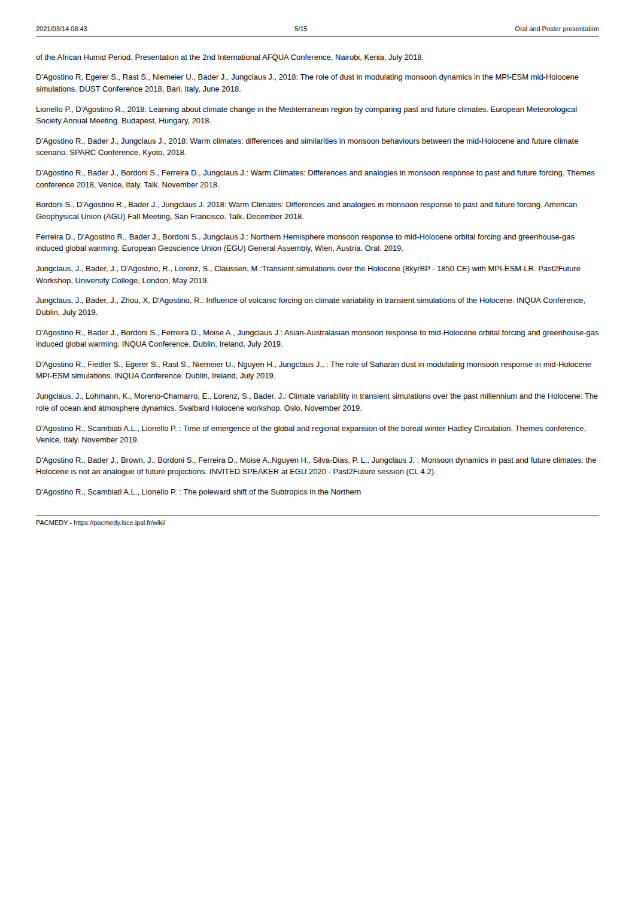2021/03/14 08:43 5/15 Oral and Poster presentation
of the African Humid Period. Presentation at the 2nd International AFQUA Conference, Nairobi, Kenia, July 2018.
D'Agostino R, Egerer S., Rast S., Niemeier U., Bader J., Jungclaus J., 2018: The role of dust in modulating monsoon dynamics in the MPI-ESM mid-Holocene simulations. DUST Conference 2018, Bari, Italy, June 2018.
Lionello P., D'Agostino R., 2018: Learning about climate change in the Mediterranean region by comparing past and future climates. European Meteorological Society Annual Meeting. Budapest, Hungary, 2018.
D'Agostino R., Bader J., Jungclaus J., 2018: Warm climates: differences and similarities in monsoon behaviours between the mid-Holocene and future climate scenario. SPARC Conference, Kyoto, 2018.
D'Agostino R., Bader J., Bordoni S., Ferreira D., Jungclaus J.: Warm Climates: Differences and analogies in monsoon response to past and future forcing. Themes conference 2018, Venice, Italy. Talk. November 2018.
Bordoni S., D'Agostino R., Bader J., Jungclaus J. 2018: Warm Climates: Differences and analogies in monsoon response to past and future forcing. American Geophysical Union (AGU) Fall Meeting, San Francisco. Talk. December 2018.
Ferreira D., D'Agostino R., Bader J., Bordoni S., Jungclaus J.: Northern Hemisphere monsoon response to mid-Holocene orbital forcing and greenhouse-gas induced global warming. European Geoscience Union (EGU) General Assembly, Wien, Austria. Oral. 2019.
Jungclaus, J., Bader, J., D'Agostino, R., Lorenz, S., Claussen, M.:Transient simulations over the Holocene (8kyrBP - 1850 CE) with MPI-ESM-LR. Past2Future Workshop, University College, London, May 2019.
Jungclaus, J., Bader, J., Zhou, X, D'Agostino, R.: Influence of volcanic forcing on climate variability in transient simulations of the Holocene. INQUA Conference, Dublin, July 2019.
D'Agostino R., Bader J., Bordoni S., Ferreira D., Moise A., Jungclaus J.: Asian-Australasian monsoon response to mid-Holocene orbital forcing and greenhouse-gas induced global warming. INQUA Conference. Dublin, Ireland, July 2019.
D'Agostino R., Fiedler S., Egerer S., Rast S., Niemeier U., Nguyen H., Jungclaus J., : The role of Saharan dust in modulating monsoon response in mid-Holocene MPI-ESM simulations. INQUA Conference. Dublin, Ireland, July 2019.
Jungclaus, J., Lohmann, K., Moreno-Chamarro, E., Lorenz, S., Bader, J.: Climate variability in transient simulations over the past millennium and the Holocene: The role of ocean and atmosphere dynamics. Svalbard Holocene workshop. Oslo, November 2019.
D'Agostino R., Scambiati A.L., Lionello P. : Time of emergence of the global and regional expansion of the boreal winter Hadley Circulation. Themes conference, Venice, Italy. November 2019.
D'Agostino R., Bader J., Brown, J., Bordoni S., Ferreira D., Moise A.,Nguyen H., Silva-Dias, P. L., Jungclaus J. : Monsoon dynamics in past and future climates: the Holocene is not an analogue of future projections. INVITED SPEAKER at EGU 2020 - Past2Future session (CL 4.2).
D'Agostino R., Scambiati A.L., Lionello P. : The poleward shift of the Subtropics in the Northern
PACMEDY - https://pacmedy.lsce.ipsl.fr/wiki/